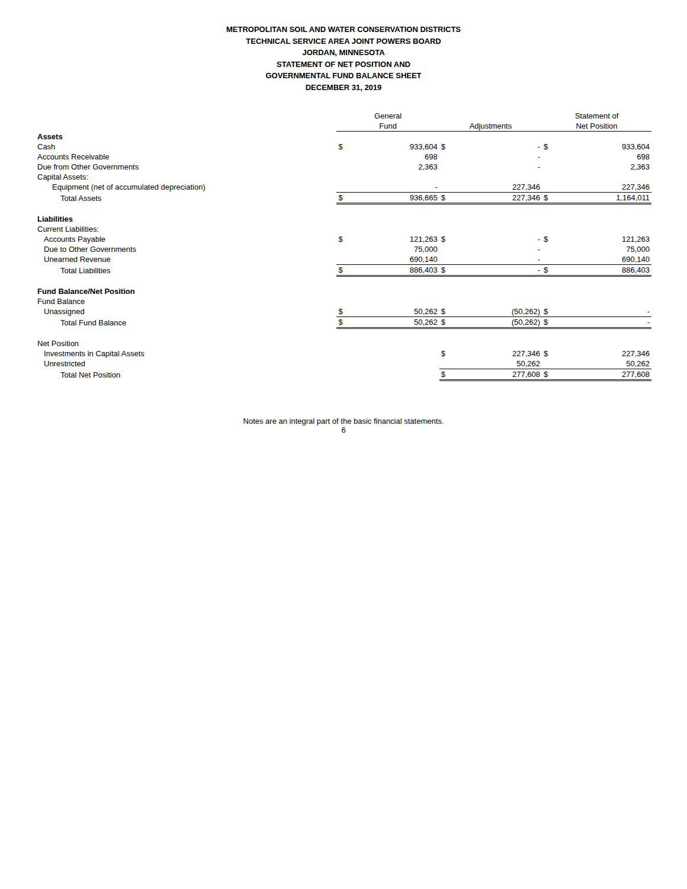METROPOLITAN SOIL AND WATER CONSERVATION DISTRICTS
TECHNICAL SERVICE AREA JOINT POWERS BOARD
JORDAN, MINNESOTA
STATEMENT OF NET POSITION AND
GOVERNMENTAL FUND BALANCE SHEET
DECEMBER 31, 2019
| | General | | Statement of |
| --- | --- | --- | --- |
| | Fund | Adjustments | Net Position |
| Assets | |
| Cash | $ | 933,604 | $ | - | $ | 933,604 |
| Accounts Receivable | | 698 | | - | | 698 |
| Due from Other Governments | | 2,363 | | - | | 2,363 |
| Capital Assets: | |
| Equipment (net of accumulated depreciation) | | - | | 227,346 | | 227,346 |
| Total Assets | $ | 936,665 | $ | 227,346 | $ | 1,164,011 |
| Liabilities | |
| Current Liabilities: | |
| Accounts Payable | $ | 121,263 | $ | - | $ | 121,263 |
| Due to Other Governments | | 75,000 | | - | | 75,000 |
| Unearned Revenue | | 690,140 | | - | | 690,140 |
| Total Liabilities | $ | 886,403 | $ | - | $ | 886,403 |
| Fund Balance/Net Position | |
| Fund Balance | |
| Unassigned | $ | 50,262 | $ | (50,262) | $ | - |
| Total Fund Balance | $ | 50,262 | $ | (50,262) | $ | - |
| Net Position | |
| Investments in Capital Assets | | | $ | 227,346 | $ | 227,346 |
| Unrestricted | | | | 50,262 | | 50,262 |
| Total Net Position | | | $ | 277,608 | $ | 277,608 |
Notes are an integral part of the basic financial statements.
6